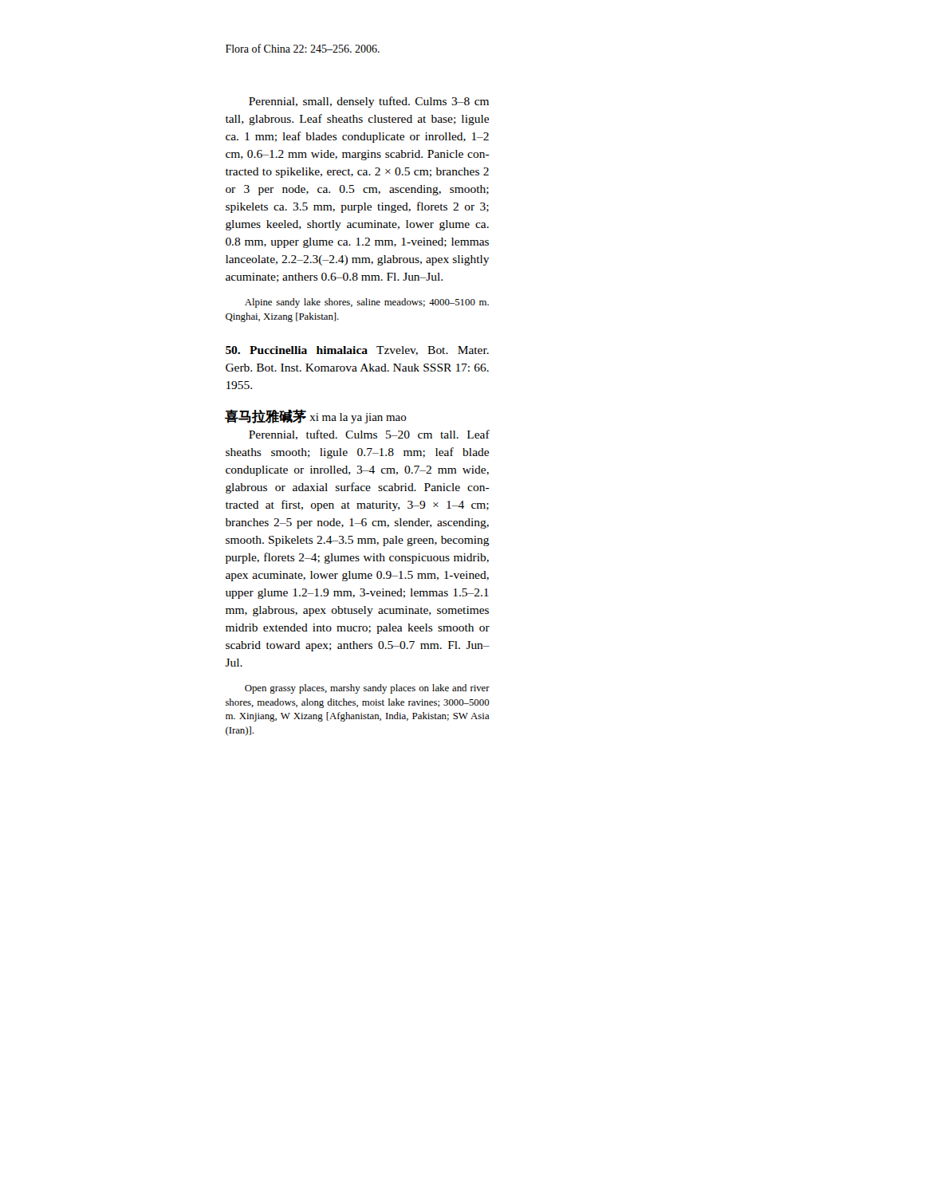Flora of China 22: 245–256. 2006.
Perennial, small, densely tufted. Culms 3–8 cm tall, glabrous. Leaf sheaths clustered at base; ligule ca. 1 mm; leaf blades conduplicate or inrolled, 1–2 cm, 0.6–1.2 mm wide, margins scabrid. Panicle contracted to spikelike, erect, ca. 2 × 0.5 cm; branches 2 or 3 per node, ca. 0.5 cm, ascending, smooth; spikelets ca. 3.5 mm, purple tinged, florets 2 or 3; glumes keeled, shortly acuminate, lower glume ca. 0.8 mm, upper glume ca. 1.2 mm, 1-veined; lemmas lanceolate, 2.2–2.3(–2.4) mm, glabrous, apex slightly acuminate; anthers 0.6–0.8 mm. Fl. Jun–Jul.
Alpine sandy lake shores, saline meadows; 4000–5100 m. Qinghai, Xizang [Pakistan].
50. Puccinellia himalaica Tzvelev, Bot. Mater. Gerb. Bot. Inst. Komarova Akad. Nauk SSSR 17: 66. 1955.
喜马拉雅碱茅 xi ma la ya jian mao
Perennial, tufted. Culms 5–20 cm tall. Leaf sheaths smooth; ligule 0.7–1.8 mm; leaf blade conduplicate or inrolled, 3–4 cm, 0.7–2 mm wide, glabrous or adaxial surface scabrid. Panicle contracted at first, open at maturity, 3–9 × 1–4 cm; branches 2–5 per node, 1–6 cm, slender, ascending, smooth. Spikelets 2.4–3.5 mm, pale green, becoming purple, florets 2–4; glumes with conspicuous midrib, apex acuminate, lower glume 0.9–1.5 mm, 1-veined, upper glume 1.2–1.9 mm, 3-veined; lemmas 1.5–2.1 mm, glabrous, apex obtusely acuminate, sometimes midrib extended into mucro; palea keels smooth or scabrid toward apex; anthers 0.5–0.7 mm. Fl. Jun–Jul.
Open grassy places, marshy sandy places on lake and river shores, meadows, along ditches, moist lake ravines; 3000–5000 m. Xinjiang, W Xizang [Afghanistan, India, Pakistan; SW Asia (Iran)].